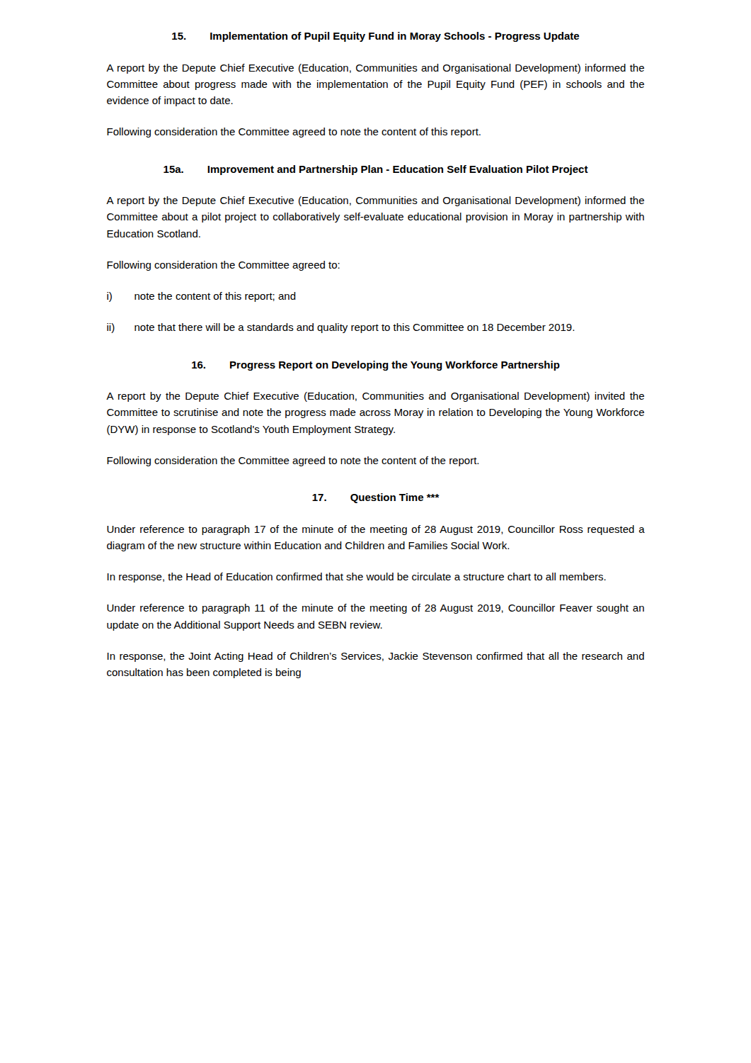15. Implementation of Pupil Equity Fund in Moray Schools - Progress Update
A report by the Depute Chief Executive (Education, Communities and Organisational Development) informed the Committee about progress made with the implementation of the Pupil Equity Fund (PEF) in schools and the evidence of impact to date.
Following consideration the Committee agreed to note the content of this report.
15a. Improvement and Partnership Plan - Education Self Evaluation Pilot Project
A report by the Depute Chief Executive (Education, Communities and Organisational Development) informed the Committee about a pilot project to collaboratively self-evaluate educational provision in Moray in partnership with Education Scotland.
Following consideration the Committee agreed to:
i) note the content of this report; and
ii) note that there will be a standards and quality report to this Committee on 18 December 2019.
16. Progress Report on Developing the Young Workforce Partnership
A report by the Depute Chief Executive (Education, Communities and Organisational Development) invited the Committee to scrutinise and note the progress made across Moray in relation to Developing the Young Workforce (DYW) in response to Scotland's Youth Employment Strategy.
Following consideration the Committee agreed to note the content of the report.
17. Question Time ***
Under reference to paragraph 17 of the minute of the meeting of 28 August 2019, Councillor Ross requested a diagram of the new structure within Education and Children and Families Social Work.
In response, the Head of Education confirmed that she would be circulate a structure chart to all members.
Under reference to paragraph 11 of the minute of the meeting of 28 August 2019, Councillor Feaver sought an update on the Additional Support Needs and SEBN review.
In response, the Joint Acting Head of Children’s Services, Jackie Stevenson confirmed that all the research and consultation has been completed is being